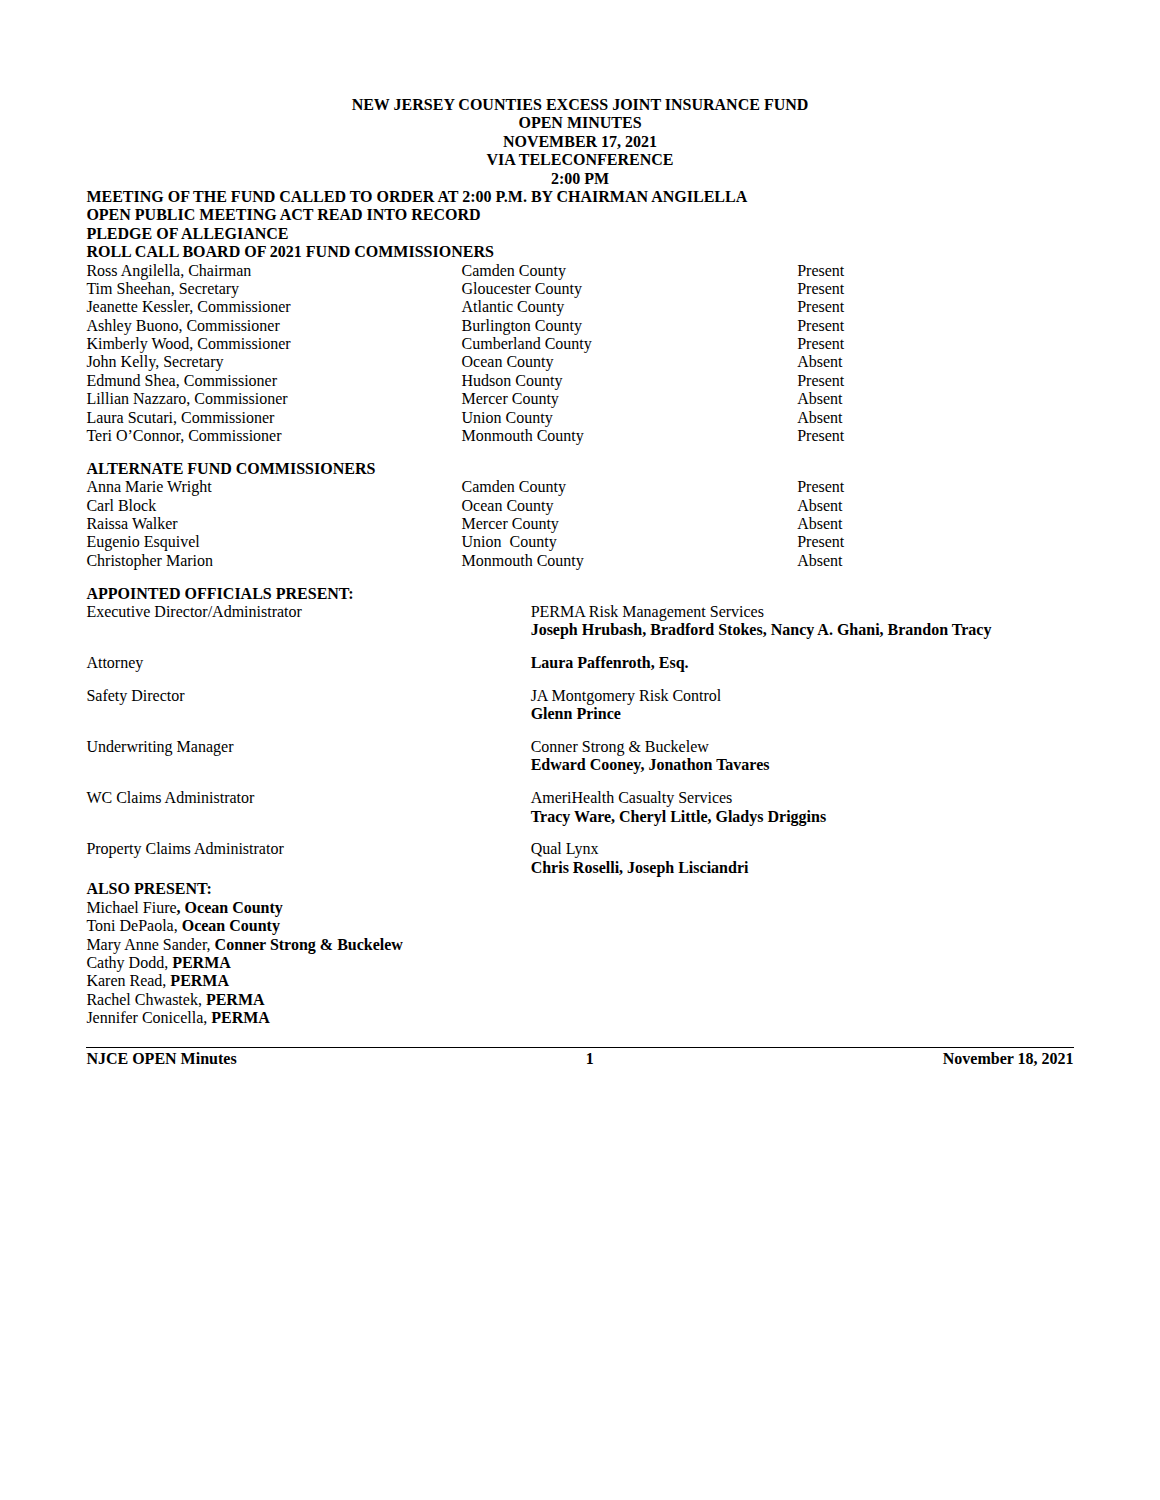New Jersey Counties Excess Joint Insurance Fund
Open Minutes
November 17, 2021
Via Teleconference
2:00 PM
Meeting of the Fund called to order at 2:00 p.m. by Chairman Angilella
Open Public Meeting Act read into record
Pledge of Allegiance
Roll Call Board of 2021 Fund Commissioners
| Ross Angilella, Chairman | Camden County | Present |
| Tim Sheehan, Secretary | Gloucester County | Present |
| Jeanette Kessler, Commissioner | Atlantic County | Present |
| Ashley Buono, Commissioner | Burlington County | Present |
| Kimberly Wood, Commissioner | Cumberland County | Present |
| John Kelly, Secretary | Ocean County | Absent |
| Edmund Shea, Commissioner | Hudson County | Present |
| Lillian Nazzaro, Commissioner | Mercer County | Absent |
| Laura Scutari, Commissioner | Union County | Absent |
| Teri O’Connor, Commissioner | Monmouth County | Present |
Alternate Fund Commissioners
| Anna Marie Wright | Camden County | Present |
| Carl Block | Ocean County | Absent |
| Raissa Walker | Mercer County | Absent |
| Eugenio Esquivel | Union County | Present |
| Christopher Marion | Monmouth County | Absent |
Appointed Officials Present:
| Executive Director/Administrator | PERMA Risk Management Services Joseph Hrubash, Bradford Stokes, Nancy A. Ghani, Brandon Tracy |
| Attorney | Laura Paffenroth, Esq. |
| Safety Director | JA Montgomery Risk Control Glenn Prince |
| Underwriting Manager | Conner Strong & Buckelew Edward Cooney, Jonathon Tavares |
| WC Claims Administrator | AmeriHealth Casualty Services Tracy Ware, Cheryl Little, Gladys Driggins |
| Property Claims Administrator | Qual Lynx Chris Roselli, Joseph Lisciandri |
Also Present:
Michael Fiure, Ocean County
Toni DePaola, Ocean County
Mary Anne Sander, Conner Strong & Buckelew
Cathy Dodd, PERMA
Karen Read, PERMA
Rachel Chwastek, PERMA
Jennifer Conicella, PERMA
NJCE OPEN Minutes 1 November 18, 2021